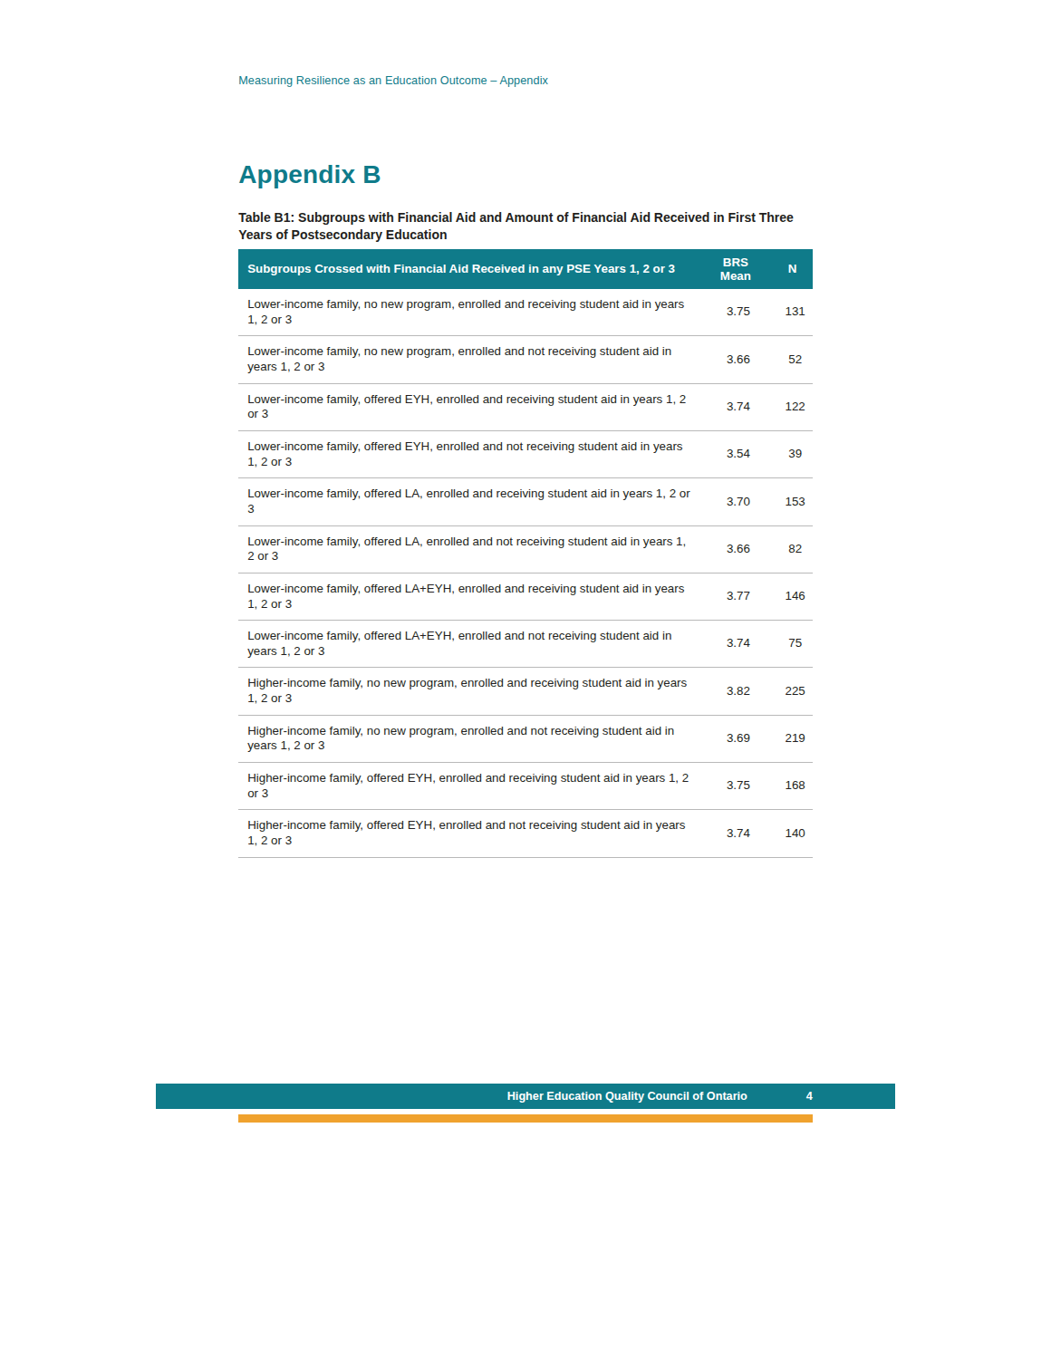Measuring Resilience as an Education Outcome – Appendix
Appendix B
Table B1: Subgroups with Financial Aid and Amount of Financial Aid Received in First Three Years of Postsecondary Education
| Subgroups Crossed with Financial Aid Received in any PSE Years 1, 2 or 3 | BRS Mean | N |
| --- | --- | --- |
| Lower-income family, no new program, enrolled and receiving student aid in years 1, 2 or 3 | 3.75 | 131 |
| Lower-income family, no new program, enrolled and not receiving student aid in years 1, 2 or 3 | 3.66 | 52 |
| Lower-income family, offered EYH, enrolled and receiving student aid in years 1, 2 or 3 | 3.74 | 122 |
| Lower-income family, offered EYH, enrolled and not receiving student aid in years 1, 2 or 3 | 3.54 | 39 |
| Lower-income family, offered LA, enrolled and receiving student aid in years 1, 2 or 3 | 3.70 | 153 |
| Lower-income family, offered LA, enrolled and not receiving student aid in years 1, 2 or 3 | 3.66 | 82 |
| Lower-income family, offered LA+EYH, enrolled and receiving student aid in years 1, 2 or 3 | 3.77 | 146 |
| Lower-income family, offered LA+EYH, enrolled and not receiving student aid in years 1, 2 or 3 | 3.74 | 75 |
| Higher-income family, no new program, enrolled and receiving student aid in years 1, 2 or 3 | 3.82 | 225 |
| Higher-income family, no new program, enrolled and not receiving student aid in years 1, 2 or 3 | 3.69 | 219 |
| Higher-income family, offered EYH, enrolled and receiving student aid in years 1, 2 or 3 | 3.75 | 168 |
| Higher-income family, offered EYH, enrolled and not receiving student aid in years 1, 2 or 3 | 3.74 | 140 |
Higher Education Quality Council of Ontario 4